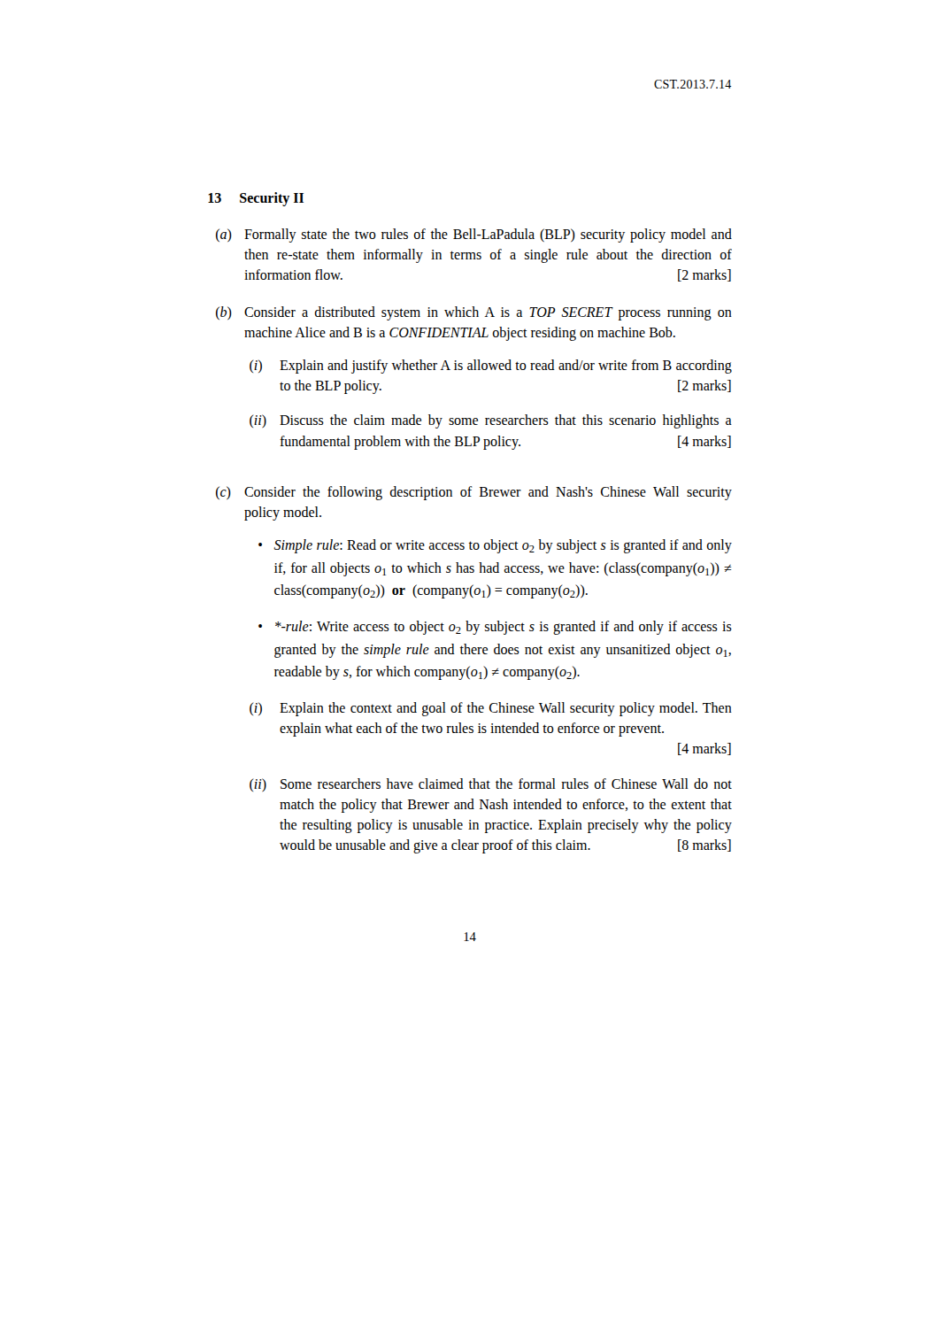CST.2013.7.14
13 Security II
(a) Formally state the two rules of the Bell-LaPadula (BLP) security policy model and then re-state them informally in terms of a single rule about the direction of information flow.[2 marks]
(b) Consider a distributed system in which A is a TOP SECRET process running on machine Alice and B is a CONFIDENTIAL object residing on machine Bob.
(i) Explain and justify whether A is allowed to read and/or write from B according to the BLP policy.[2 marks]
(ii) Discuss the claim made by some researchers that this scenario highlights a fundamental problem with the BLP policy.[4 marks]
(c) Consider the following description of Brewer and Nash's Chinese Wall security policy model.
Simple rule: Read or write access to object o 2 by subject s is granted if and only if, for all objects o 1 to which s has had access, we have: (class(company(o 1)) ≠ class(company(o 2)) or (company(o 1) = company(o 2)).
*-rule: Write access to object o 2 by subject s is granted if and only if access is granted by the simple rule and there does not exist any unsanitized object o 1, readable by s, for which company(o 1) ≠ company(o 2).
(i) Explain the context and goal of the Chinese Wall security policy model. Then explain what each of the two rules is intended to enforce or prevent. [4 marks]
(ii) Some researchers have claimed that the formal rules of Chinese Wall do not match the policy that Brewer and Nash intended to enforce, to the extent that the resulting policy is unusable in practice. Explain precisely why the policy would be unusable and give a clear proof of this claim.[8 marks]
14